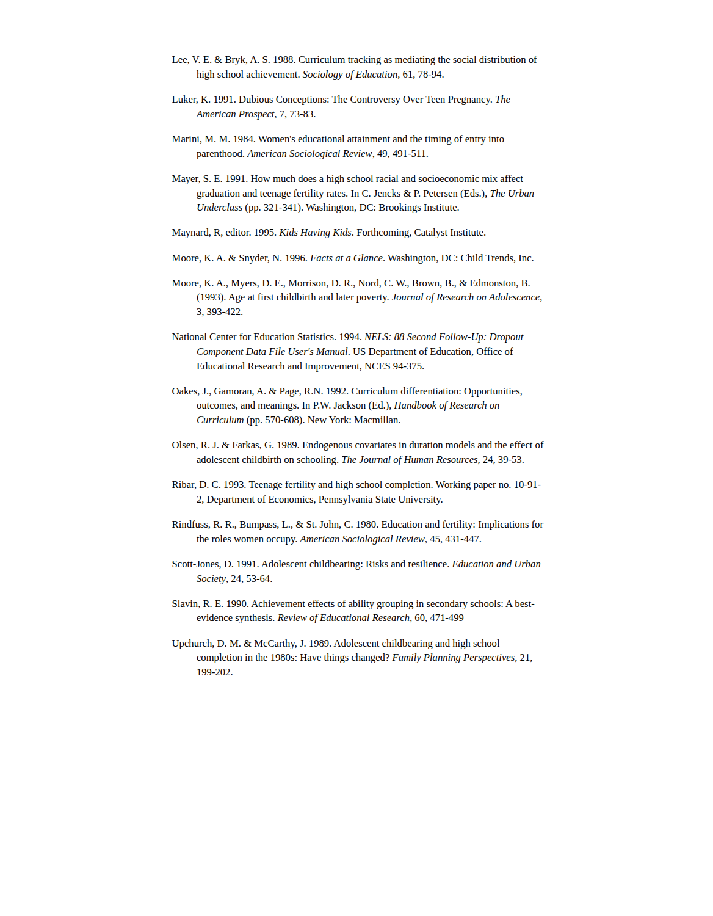Lee, V. E. & Bryk, A. S. 1988. Curriculum tracking as mediating the social distribution of high school achievement. Sociology of Education, 61, 78-94.
Luker, K. 1991. Dubious Conceptions: The Controversy Over Teen Pregnancy. The American Prospect, 7, 73-83.
Marini, M. M. 1984. Women's educational attainment and the timing of entry into parenthood. American Sociological Review, 49, 491-511.
Mayer, S. E. 1991. How much does a high school racial and socioeconomic mix affect graduation and teenage fertility rates. In C. Jencks & P. Petersen (Eds.), The Urban Underclass (pp. 321-341). Washington, DC: Brookings Institute.
Maynard, R, editor. 1995. Kids Having Kids. Forthcoming, Catalyst Institute.
Moore, K. A. & Snyder, N. 1996. Facts at a Glance. Washington, DC: Child Trends, Inc.
Moore, K. A., Myers, D. E., Morrison, D. R., Nord, C. W., Brown, B., & Edmonston, B. (1993). Age at first childbirth and later poverty. Journal of Research on Adolescence, 3, 393-422.
National Center for Education Statistics. 1994. NELS: 88 Second Follow-Up: Dropout Component Data File User's Manual. US Department of Education, Office of Educational Research and Improvement, NCES 94-375.
Oakes, J., Gamoran, A. & Page, R.N. 1992. Curriculum differentiation: Opportunities, outcomes, and meanings. In P.W. Jackson (Ed.), Handbook of Research on Curriculum (pp. 570-608). New York: Macmillan.
Olsen, R. J. & Farkas, G. 1989. Endogenous covariates in duration models and the effect of adolescent childbirth on schooling. The Journal of Human Resources, 24, 39-53.
Ribar, D. C. 1993. Teenage fertility and high school completion. Working paper no. 10-91-2, Department of Economics, Pennsylvania State University.
Rindfuss, R. R., Bumpass, L., & St. John, C. 1980. Education and fertility: Implications for the roles women occupy. American Sociological Review, 45, 431-447.
Scott-Jones, D. 1991. Adolescent childbearing: Risks and resilience. Education and Urban Society, 24, 53-64.
Slavin, R. E. 1990. Achievement effects of ability grouping in secondary schools: A best-evidence synthesis. Review of Educational Research, 60, 471-499
Upchurch, D. M. & McCarthy, J. 1989. Adolescent childbearing and high school completion in the 1980s: Have things changed? Family Planning Perspectives, 21, 199-202.